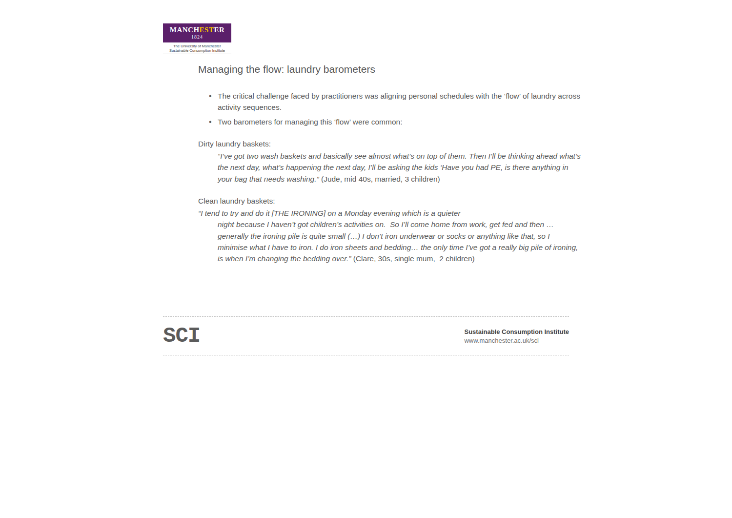MANCHESTER
1824
The University of Manchester Sustainable Consumption Institute
Managing the flow: laundry barometers
The critical challenge faced by practitioners was aligning personal schedules with the ‘flow’ of laundry across activity sequences.
Two barometers for managing this ‘flow’ were common:
Dirty laundry baskets:
“I’ve got two wash baskets and basically see almost what’s on top of them. Then I’ll be thinking ahead what’s the next day, what’s happening the next day, I’ll be asking the kids ‘Have you had PE, is there anything in your bag that needs washing.” (Jude, mid 40s, married, 3 children)
Clean laundry baskets:
“I tend to try and do it [THE IRONING] on a Monday evening which is a quieter night because I haven’t got children’s activities on. So I’ll come home from work, get fed and then … generally the ironing pile is quite small (…) I don’t iron underwear or socks or anything like that, so I minimise what I have to iron. I do iron sheets and bedding… the only time I’ve got a really big pile of ironing, is when I’m changing the bedding over.” (Clare, 30s, single mum, 2 children)
SCI
Sustainable Consumption Institute
www.manchester.ac.uk/sci